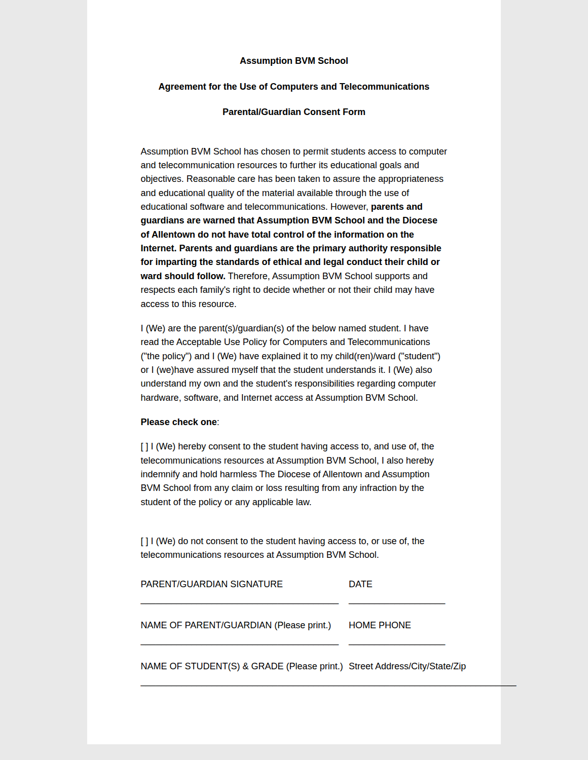Assumption BVM School
Agreement for the Use of Computers and Telecommunications
Parental/Guardian Consent Form
Assumption BVM School has chosen to permit students access to computer and telecommunication resources to further its educational goals and objectives. Reasonable care has been taken to assure the appropriateness and educational quality of the material available through the use of educational software and telecommunications. However, parents and guardians are warned that Assumption BVM School and the Diocese of Allentown do not have total control of the information on the Internet. Parents and guardians are the primary authority responsible for imparting the standards of ethical and legal conduct their child or ward should follow. Therefore, Assumption BVM School supports and respects each family's right to decide whether or not their child may have access to this resource.
I (We) are the parent(s)/guardian(s) of the below named student. I have read the Acceptable Use Policy for Computers and Telecommunications ("the policy") and I (We) have explained it to my child(ren)/ward ("student") or I (we)have assured myself that the student understands it. I (We) also understand my own and the student's responsibilities regarding computer hardware, software, and Internet access at Assumption BVM School.
Please check one:
[ ] I (We) hereby consent to the student having access to, and use of, the telecommunications resources at Assumption BVM School, I also hereby indemnify and hold harmless The Diocese of Allentown and Assumption BVM School from any claim or loss resulting from any infraction by the student of the policy or any applicable law.
[ ] I (We) do not consent to the student having access to, or use of, the telecommunications resources at Assumption BVM School.
| PARENT/GUARDIAN SIGNATURE | DATE |
| _______________________________________ | ___________________ |
| NAME OF PARENT/GUARDIAN (Please print.) | HOME PHONE |
| _______________________________________ | ___________________ |
| NAME OF STUDENT(S) & GRADE (Please print.) | Street Address/City/State/Zip |
| _________________________________________ | _________________________________ |